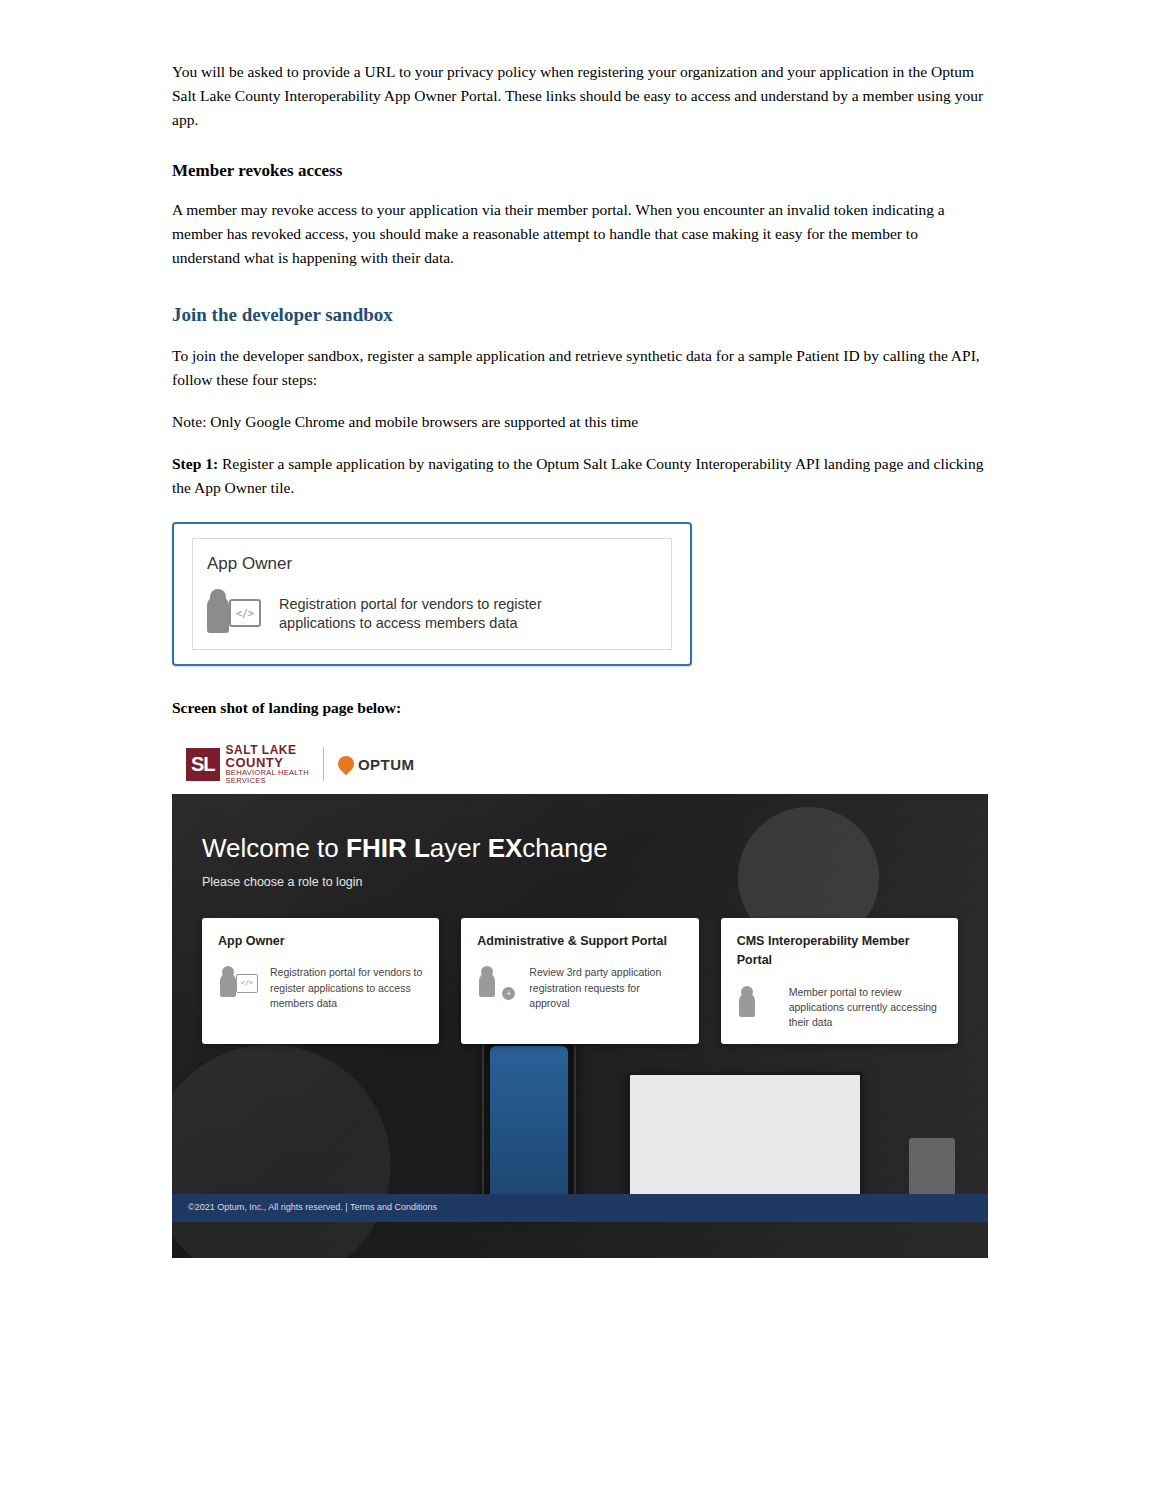You will be asked to provide a URL to your privacy policy when registering your organization and your application in the Optum Salt Lake County Interoperability App Owner Portal. These links should be easy to access and understand by a member using your app.
Member revokes access
A member may revoke access to your application via their member portal. When you encounter an invalid token indicating a member has revoked access, you should make a reasonable attempt to handle that case making it easy for the member to understand what is happening with their data.
Join the developer sandbox
To join the developer sandbox, register a sample application and retrieve synthetic data for a sample Patient ID by calling the API, follow these four steps:
Note: Only Google Chrome and mobile browsers are supported at this time
Step 1: Register a sample application by navigating to the Optum Salt Lake County Interoperability API landing page and clicking the App Owner tile.
App Owner
</>
Registration portal for vendors to register
applications to access members data
Screen shot of landing page below:
SL
SALT LAKE
COUNTY
BEHAVIORAL HEALTH
SERVICES
OPTUM
Welcome to FHIR Layer EXchange
Please choose a role to login
App Owner
</>
Registration portal for vendors to register applications to access members data
Administrative & Support Portal
+
Review 3rd party application registration requests for approval
CMS Interoperability Member Portal
Member portal to review applications currently accessing their data
©2021 Optum, Inc., All rights reserved. | Terms and Conditions